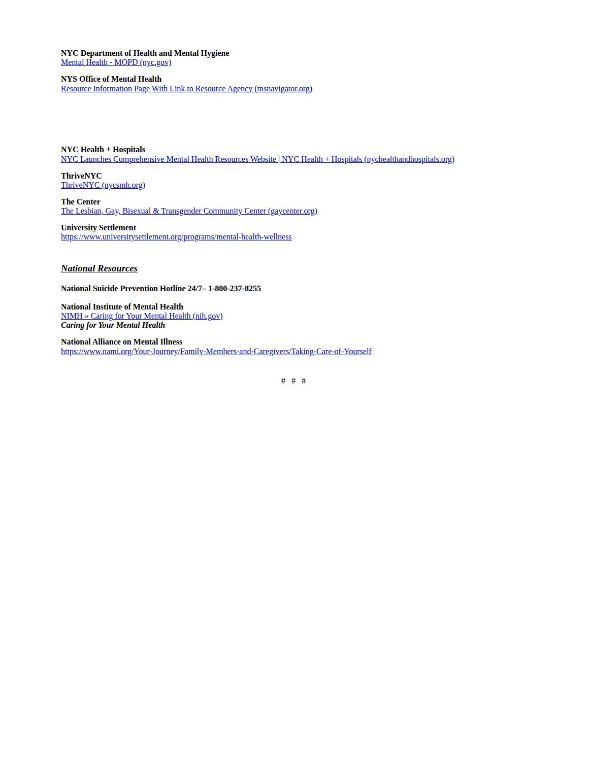NYC Department of Health and Mental Hygiene
Mental Health - MOPD (nyc.gov)
NYS Office of Mental Health
Resource Information Page With Link to Resource Agency (msnavigator.org)
NYC Health + Hospitals
NYC Launches Comprehensive Mental Health Resources Website | NYC Health + Hospitals (nychealthandhospitals.org)
ThriveNYC
ThriveNYC (nycsmh.org)
The Center
The Lesbian, Gay, Bisexual & Transgender Community Center (gaycenter.org)
University Settlement
https://www.universitysettlement.org/programs/mental-health-wellness
National Resources
National Suicide Prevention Hotline 24/7– 1-800-237-8255
National Institute of Mental Health
NIMH » Caring for Your Mental Health (nih.gov)
Caring for Your Mental Health
National Alliance on Mental Illness
https://www.nami.org/Your-Journey/Family-Members-and-Caregivers/Taking-Care-of-Yourself
# # #